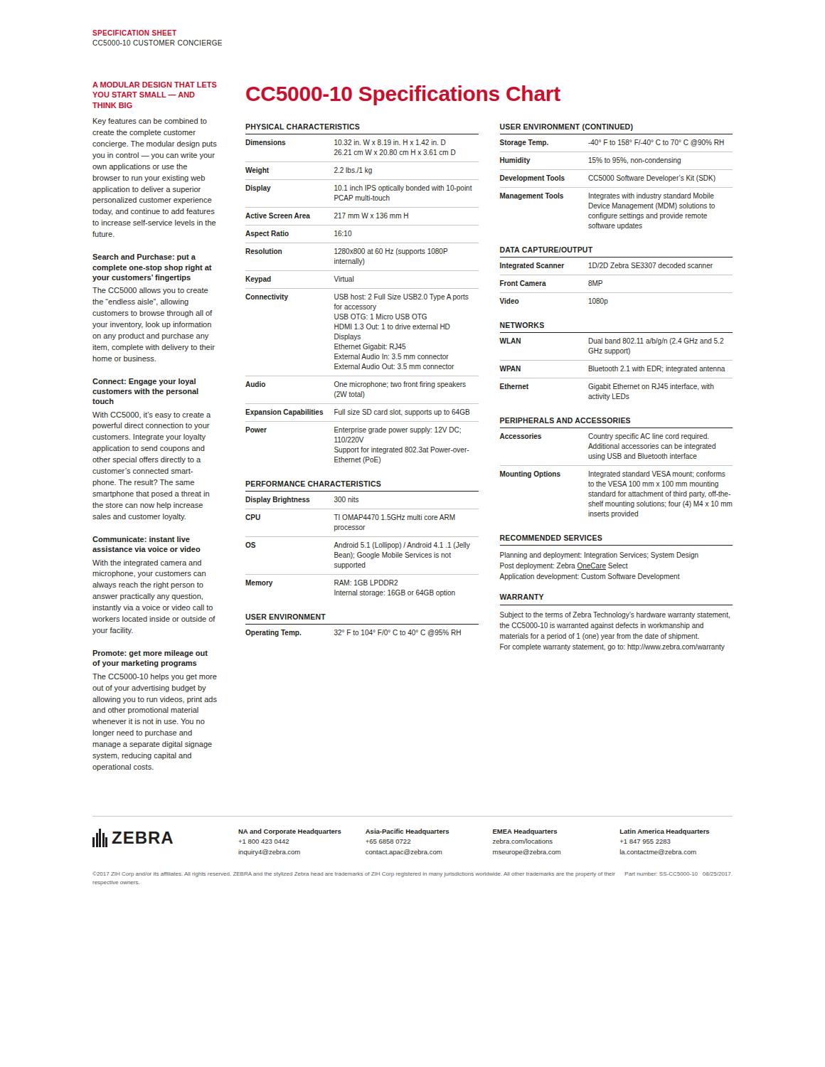SPECIFICATION SHEET
CC5000-10 CUSTOMER CONCIERGE
A modular design that lets you start small — and think big
Key features can be combined to create the complete customer concierge. The modular design puts you in control — you can write your own applications or use the browser to run your existing web application to deliver a superior personalized customer experience today, and continue to add features to increase self-service levels in the future.
Search and Purchase: put a complete one-stop shop right at your customers’ fingertips
The CC5000 allows you to create the “endless aisle”, allowing customers to browse through all of your inventory, look up information on any product and purchase any item, complete with delivery to their home or business.
Connect: Engage your loyal customers with the personal touch
With CC5000, it’s easy to create a powerful direct connection to your customers. Integrate your loyalty application to send coupons and other special offers directly to a customer’s connected smart-phone. The result? The same smartphone that posed a threat in the store can now help increase sales and customer loyalty.
Communicate: instant live assistance via voice or video
With the integrated camera and microphone, your customers can always reach the right person to answer practically any question, instantly via a voice or video call to workers located inside or outside of your facility.
Promote: get more mileage out of your marketing programs
The CC5000-10 helps you get more out of your advertising budget by allowing you to run videos, print ads and other promotional material whenever it is not in use. You no longer need to purchase and manage a separate digital signage system, reducing capital and operational costs.
CC5000-10 Specifications Chart
Physical Characteristics
| Dimensions | 10.32 in. W x 8.19 in. H x 1.42 in. D 26.21 cm W x 20.80 cm H x 3.61 cm D |
| Weight | 2.2 lbs./1 kg |
| Display | 10.1 inch IPS optically bonded with 10-point PCAP multi-touch |
| Active Screen Area | 217 mm W x 136 mm H |
| Aspect Ratio | 16:10 |
| Resolution | 1280x800 at 60 Hz (supports 1080P internally) |
| Keypad | Virtual |
| Connectivity | USB host: 2 Full Size USB2.0 Type A ports for accessory USB OTG: 1 Micro USB OTG HDMI 1.3 Out: 1 to drive external HD Displays Ethernet Gigabit: RJ45 External Audio In: 3.5 mm connector External Audio Out: 3.5 mm connector |
| Audio | One microphone; two front firing speakers (2W total) |
| Expansion Capabilities | Full size SD card slot, supports up to 64GB |
| Power | Enterprise grade power supply: 12V DC; 110/220V Support for integrated 802.3at Power-over-Ethernet (PoE) |
Performance Characteristics
| Display Brightness | 300 nits |
| CPU | TI OMAP4470 1.5GHz multi core ARM processor |
| OS | Android 5.1 (Lollipop) / Android 4.1 .1 (Jelly Bean); Google Mobile Services is not supported |
| Memory | RAM: 1GB LPDDR2 Internal storage: 16GB or 64GB option |
User Environment
| Operating Temp. | 32° F to 104° F/0° C to 40° C @95% RH |
User Environment (continued)
| Storage Temp. | -40° F to 158° F/-40° C to 70° C @90% RH |
| Humidity | 15% to 95%, non-condensing |
| Development Tools | CC5000 Software Developer’s Kit (SDK) |
| Management Tools | Integrates with industry standard Mobile Device Management (MDM) solutions to configure settings and provide remote software updates |
Data Capture/Output
| Integrated Scanner | 1D/2D Zebra SE3307 decoded scanner |
| Front Camera | 8MP |
| Video | 1080p |
Networks
| WLAN | Dual band 802.11 a/b/g/n (2.4 GHz and 5.2 GHz support) |
| WPAN | Bluetooth 2.1 with EDR; integrated antenna |
| Ethernet | Gigabit Ethernet on RJ45 interface, with activity LEDs |
Peripherals and Accessories
| Accessories | Country specific AC line cord required. Additional accessories can be integrated using USB and Bluetooth interface |
| Mounting Options | Integrated standard VESA mount; conforms to the VESA 100 mm x 100 mm mounting standard for attachment of third party, off-the-shelf mounting solutions; four (4) M4 x 10 mm inserts provided |
Recommended Services
Planning and deployment: Integration Services; System Design
Post deployment: Zebra OneCare Select
Application development: Custom Software Development
Warranty
Subject to the terms of Zebra Technology’s hardware warranty statement, the CC5000-10 is warranted against defects in workmanship and materials for a period of 1 (one) year from the date of shipment.
For complete warranty statement, go to: http://www.zebra.com/warranty
ZEBRA
NA and Corporate Headquarters +1 800 423 0442
inquiry4@zebra.com
Asia-Pacific Headquarters +65 6858 0722
contact.apac@zebra.com
EMEA Headquarters zebra.com/locations
mseurope@zebra.com
Latin America Headquarters +1 847 955 2283
la.contactme@zebra.com
Part number: SS-CC5000-10 08/25/2017. ©2017 ZIH Corp and/or its affiliates. All rights reserved. ZEBRA and the stylized Zebra head are trademarks of ZIH Corp registered in many jurisdictions worldwide. All other trademarks are the property of their respective owners.